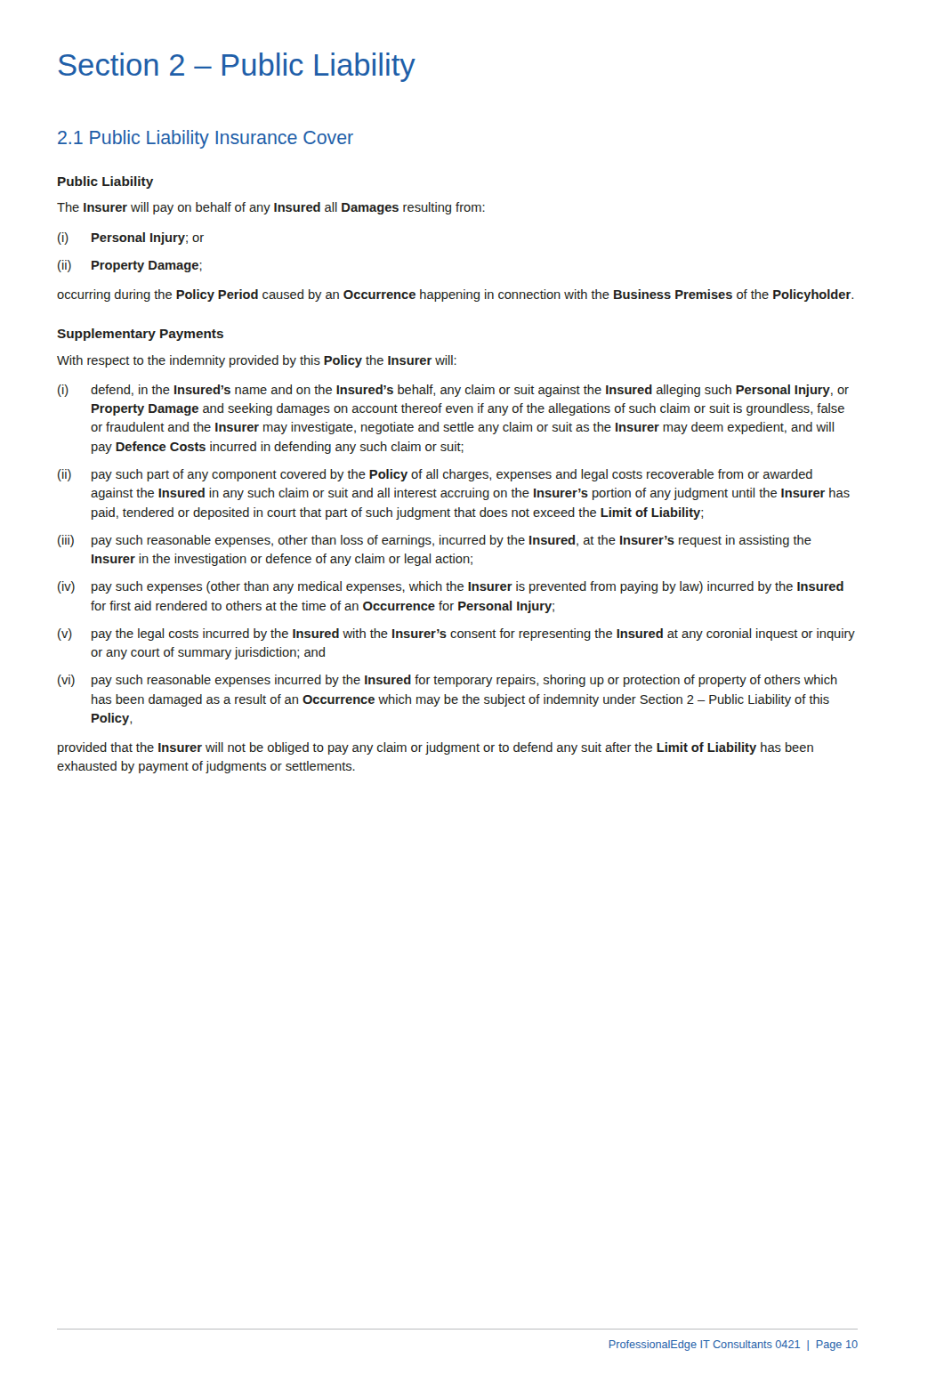Section 2 – Public Liability
2.1 Public Liability Insurance Cover
Public Liability
The Insurer will pay on behalf of any Insured all Damages resulting from:
(i) Personal Injury; or
(ii) Property Damage;
occurring during the Policy Period caused by an Occurrence happening in connection with the Business Premises of the Policyholder.
Supplementary Payments
With respect to the indemnity provided by this Policy the Insurer will:
(i) defend, in the Insured’s name and on the Insured’s behalf, any claim or suit against the Insured alleging such Personal Injury, or Property Damage and seeking damages on account thereof even if any of the allegations of such claim or suit is groundless, false or fraudulent and the Insurer may investigate, negotiate and settle any claim or suit as the Insurer may deem expedient, and will pay Defence Costs incurred in defending any such claim or suit;
(ii) pay such part of any component covered by the Policy of all charges, expenses and legal costs recoverable from or awarded against the Insured in any such claim or suit and all interest accruing on the Insurer’s portion of any judgment until the Insurer has paid, tendered or deposited in court that part of such judgment that does not exceed the Limit of Liability;
(iii) pay such reasonable expenses, other than loss of earnings, incurred by the Insured, at the Insurer’s request in assisting the Insurer in the investigation or defence of any claim or legal action;
(iv) pay such expenses (other than any medical expenses, which the Insurer is prevented from paying by law) incurred by the Insured for first aid rendered to others at the time of an Occurrence for Personal Injury;
(v) pay the legal costs incurred by the Insured with the Insurer’s consent for representing the Insured at any coronial inquest or inquiry or any court of summary jurisdiction; and
(vi) pay such reasonable expenses incurred by the Insured for temporary repairs, shoring up or protection of property of others which has been damaged as a result of an Occurrence which may be the subject of indemnity under Section 2 – Public Liability of this Policy,
provided that the Insurer will not be obliged to pay any claim or judgment or to defend any suit after the Limit of Liability has been exhausted by payment of judgments or settlements.
ProfessionalEdge IT Consultants 0421 | Page 10